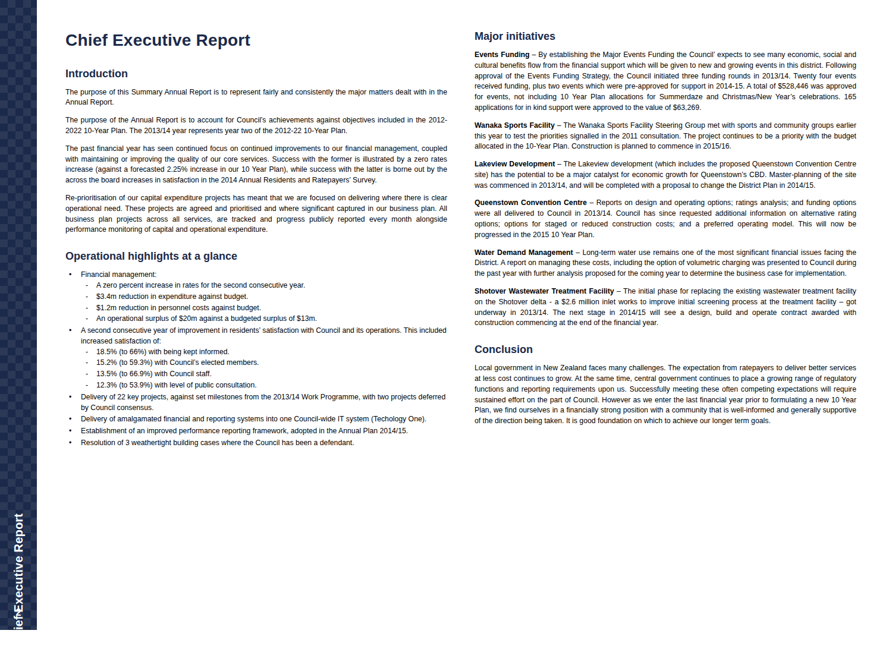Chief Executive Report
2
Chief Executive Report
Introduction
The purpose of this Summary Annual Report is to represent fairly and consistently the major matters dealt with in the Annual Report.
The purpose of the Annual Report is to account for Council’s achievements against objectives included in the 2012-2022 10-Year Plan. The 2013/14 year represents year two of the 2012-22 10-Year Plan.
The past financial year has seen continued focus on continued improvements to our financial management, coupled with maintaining or improving the quality of our core services. Success with the former is illustrated by a zero rates increase (against a forecasted 2.25% increase in our 10 Year Plan), while success with the latter is borne out by the across the board increases in satisfaction in the 2014 Annual Residents and Ratepayers’ Survey.
Re-prioritisation of our capital expenditure projects has meant that we are focused on delivering where there is clear operational need. These projects are agreed and prioritised and where significant captured in our business plan. All business plan projects across all services, are tracked and progress publicly reported every month alongside performance monitoring of capital and operational expenditure.
Operational highlights at a glance
Financial management:
A zero percent increase in rates for the second consecutive year.
$3.4m reduction in expenditure against budget.
$1.2m reduction in personnel costs against budget.
An operational surplus of $20m against a budgeted surplus of $13m.
A second consecutive year of improvement in residents’ satisfaction with Council and its operations. This included increased satisfaction of:
18.5% (to 66%) with being kept informed.
15.2% (to 59.3%) with Council’s elected members.
13.5% (to 66.9%) with Council staff.
12.3% (to 53.9%) with level of public consultation.
Delivery of 22 key projects, against set milestones from the 2013/14 Work Programme, with two projects deferred by Council consensus.
Delivery of amalgamated financial and reporting systems into one Council-wide IT system (Techology One).
Establishment of an improved performance reporting framework, adopted in the Annual Plan 2014/15.
Resolution of 3 weathertight building cases where the Council has been a defendant.
Major initiatives
Events Funding – By establishing the Major Events Funding the Council’ expects to see many economic, social and cultural benefits flow from the financial support which will be given to new and growing events in this district. Following approval of the Events Funding Strategy, the Council initiated three funding rounds in 2013/14. Twenty four events received funding, plus two events which were pre-approved for support in 2014-15. A total of $528,446 was approved for events, not including 10 Year Plan allocations for Summerdaze and Christmas/New Year’s celebrations. 165 applications for in kind support were approved to the value of $63,269.
Wanaka Sports Facility – The Wanaka Sports Facility Steering Group met with sports and community groups earlier this year to test the priorities signalled in the 2011 consultation. The project continues to be a priority with the budget allocated in the 10-Year Plan. Construction is planned to commence in 2015/16.
Lakeview Development – The Lakeview development (which includes the proposed Queenstown Convention Centre site) has the potential to be a major catalyst for economic growth for Queenstown’s CBD. Master-planning of the site was commenced in 2013/14, and will be completed with a proposal to change the District Plan in 2014/15.
Queenstown Convention Centre – Reports on design and operating options; ratings analysis; and funding options were all delivered to Council in 2013/14. Council has since requested additional information on alternative rating options; options for staged or reduced construction costs; and a preferred operating model. This will now be progressed in the 2015 10 Year Plan.
Water Demand Management – Long-term water use remains one of the most significant financial issues facing the District. A report on managing these costs, including the option of volumetric charging was presented to Council during the past year with further analysis proposed for the coming year to determine the business case for implementation.
Shotover Wastewater Treatment Facility – The initial phase for replacing the existing wastewater treatment facility on the Shotover delta - a $2.6 million inlet works to improve initial screening process at the treatment facility – got underway in 2013/14. The next stage in 2014/15 will see a design, build and operate contract awarded with construction commencing at the end of the financial year.
Conclusion
Local government in New Zealand faces many challenges. The expectation from ratepayers to deliver better services at less cost continues to grow. At the same time, central government continues to place a growing range of regulatory functions and reporting requirements upon us. Successfully meeting these often competing expectations will require sustained effort on the part of Council. However as we enter the last financial year prior to formulating a new 10 Year Plan, we find ourselves in a financially strong position with a community that is well-informed and generally supportive of the direction being taken. It is good foundation on which to achieve our longer term goals.